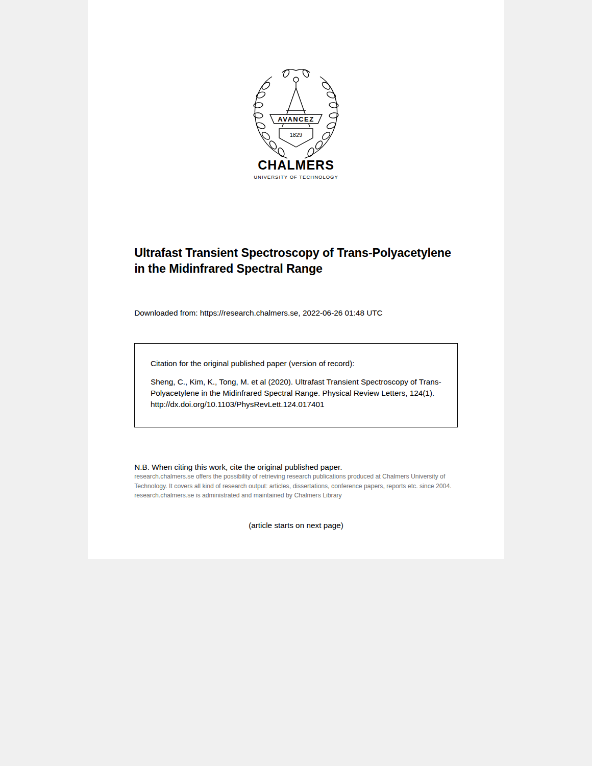AVANCEZ 1829 CHALMERS UNIVERSITY OF TECHNOLOGY
Ultrafast Transient Spectroscopy of Trans-Polyacetylene in the Midinfrared Spectral Range
Downloaded from: https://research.chalmers.se, 2022-06-26 01:48 UTC
Citation for the original published paper (version of record):
Sheng, C., Kim, K., Tong, M. et al (2020). Ultrafast Transient Spectroscopy of Trans-Polyacetylene in the Midinfrared Spectral Range. Physical Review Letters, 124(1). http://dx.doi.org/10.1103/PhysRevLett.124.017401
N.B. When citing this work, cite the original published paper.
research.chalmers.se offers the possibility of retrieving research publications produced at Chalmers University of Technology. It covers all kind of research output: articles, dissertations, conference papers, reports etc. since 2004. research.chalmers.se is administrated and maintained by Chalmers Library
(article starts on next page)